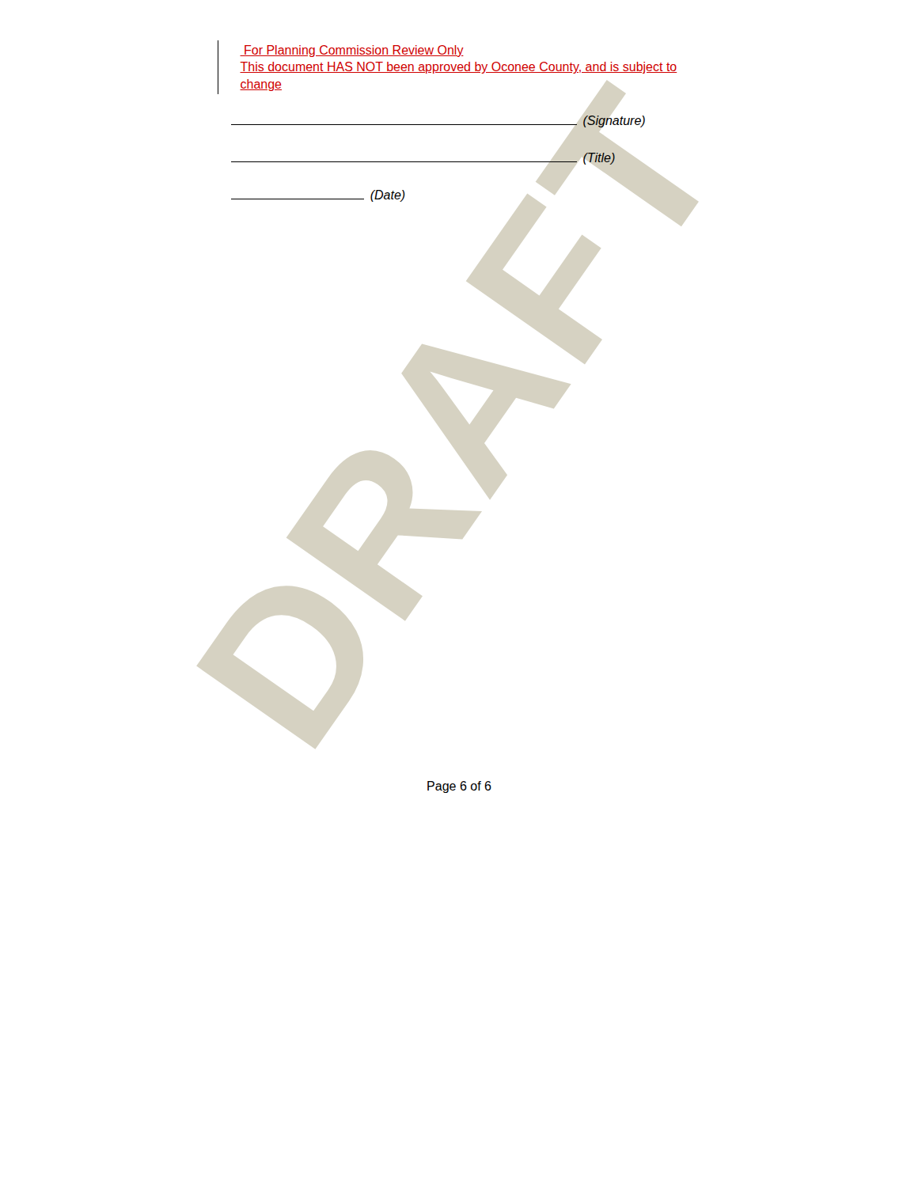DRAFT
For Planning Commission Review Only This document HAS NOT been approved by Oconee County, and is subject to change
(Signature)
(Title)
(Date)
Page 6 of 6